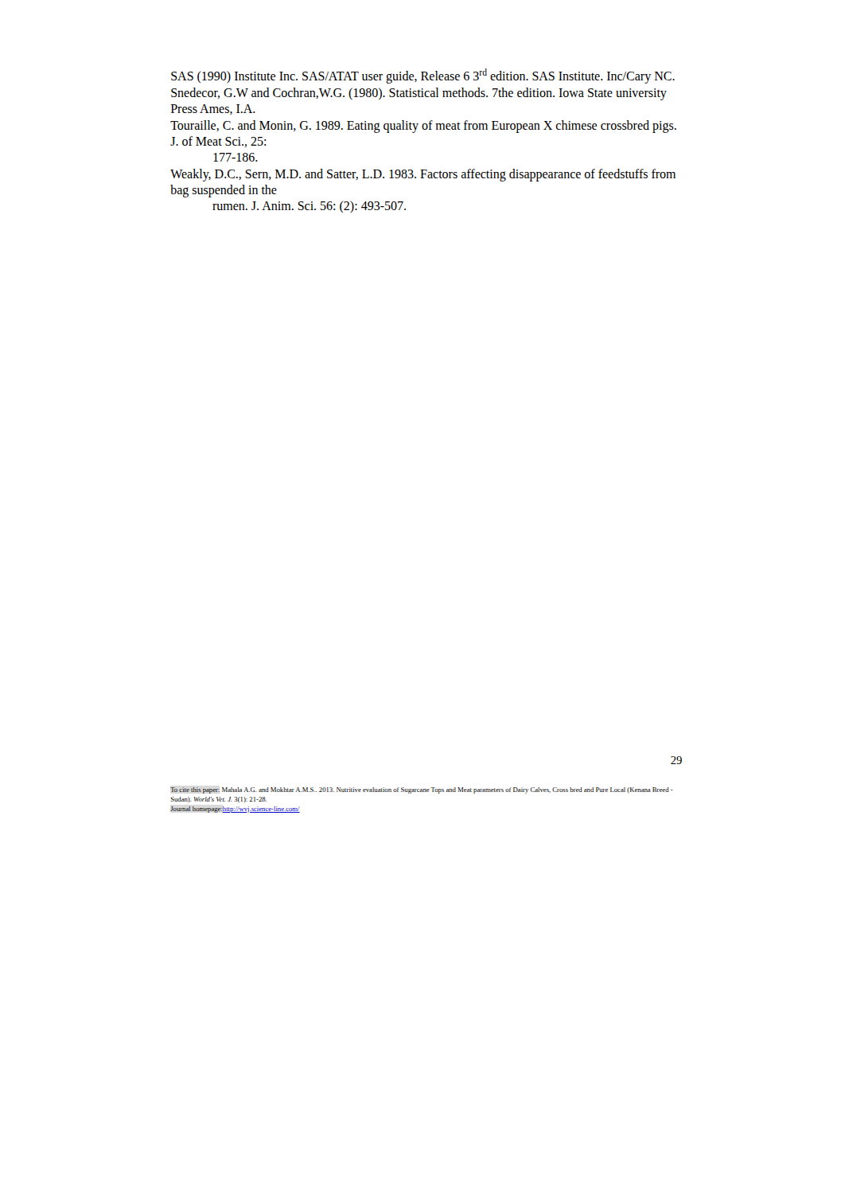SAS (1990) Institute Inc. SAS/ATAT user guide, Release 6 3rd edition. SAS Institute. Inc/Cary NC.
Snedecor, G.W and Cochran,W.G. (1980). Statistical methods. 7the edition. Iowa State university Press Ames, I.A.
Touraille, C. and Monin, G. 1989. Eating quality of meat from European X chimese crossbred pigs. J. of Meat Sci., 25:
177-186.
Weakly, D.C., Sern, M.D. and Satter, L.D. 1983. Factors affecting disappearance of feedstuffs from bag suspended in the
rumen. J. Anim. Sci. 56: (2): 493-507.
29
To cite this paper: Mahala A.G. and Mokhtar A.M.S.. 2013. Nutritive evaluation of Sugarcane Tops and Meat parameters of Dairy Calves, Cross bred and Pure Local (Kenana Breed -Sudan). World's Vet. J. 3(1): 21-28.
Journal homepage: http://wvj.science-line.com/